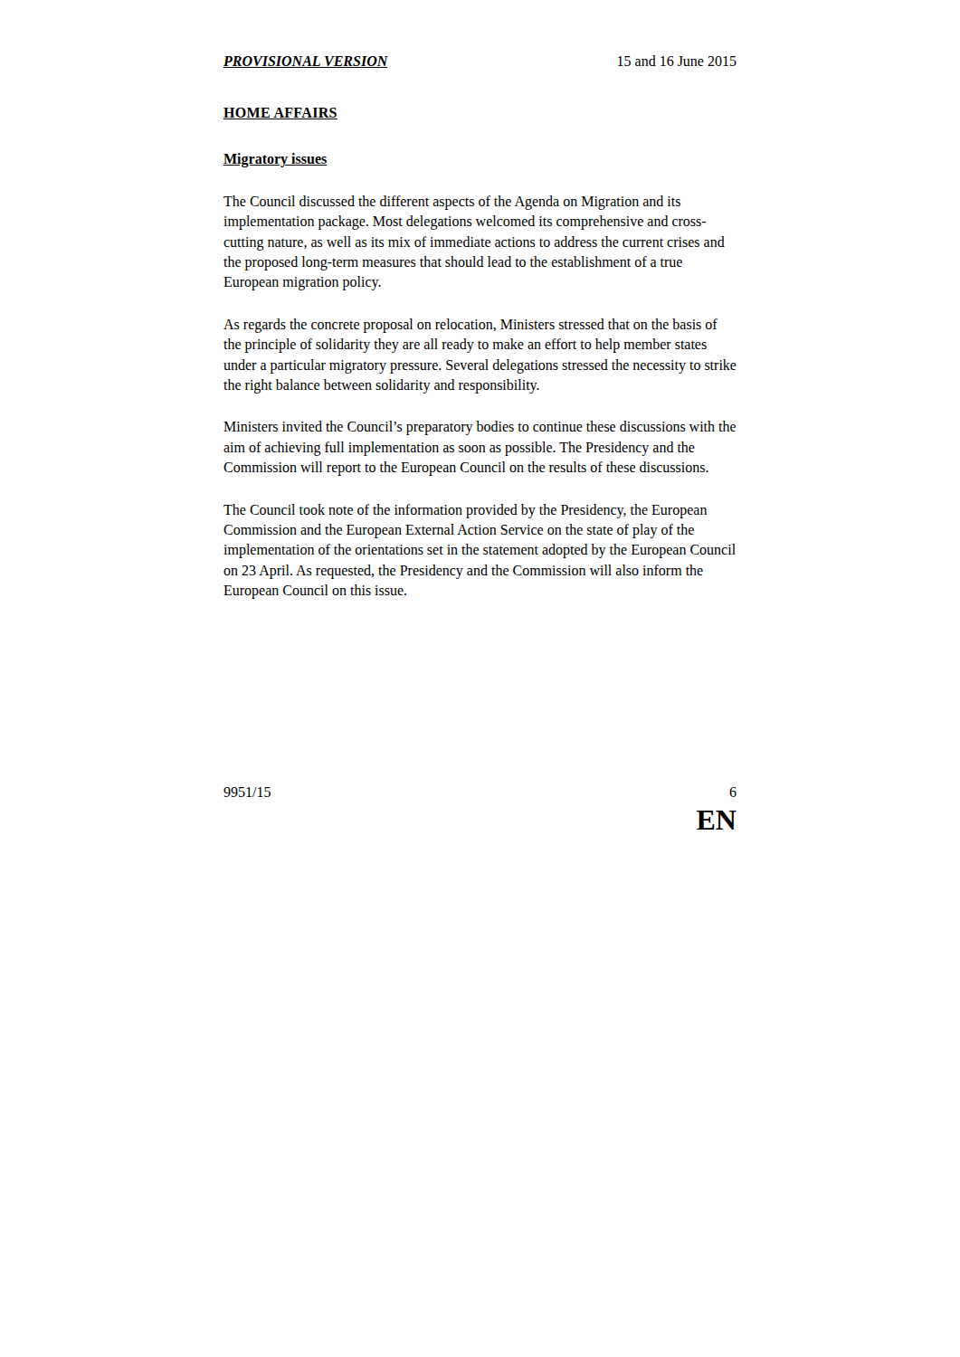PROVISIONAL VERSION
15 and 16 June 2015
HOME AFFAIRS
Migratory issues
The Council discussed the different aspects of the Agenda on Migration and its implementation package. Most delegations welcomed its comprehensive and cross-cutting nature, as well as its mix of immediate actions to address the current crises and the proposed long-term measures that should lead to the establishment of a true European migration policy.
As regards the concrete proposal on relocation, Ministers stressed that on the basis of the principle of solidarity they are all ready to make an effort to help member states under a particular migratory pressure. Several delegations stressed the necessity to strike the right balance between solidarity and responsibility.
Ministers invited the Council’s preparatory bodies to continue these discussions with the aim of achieving full implementation as soon as possible. The Presidency and the Commission will report to the European Council on the results of these discussions.
The Council took note of the information provided by the Presidency, the European Commission and the European External Action Service on the state of play of the implementation of the orientations set in the statement adopted by the European Council on 23 April. As requested, the Presidency and the Commission will also inform the European Council on this issue.
9951/15
6
EN